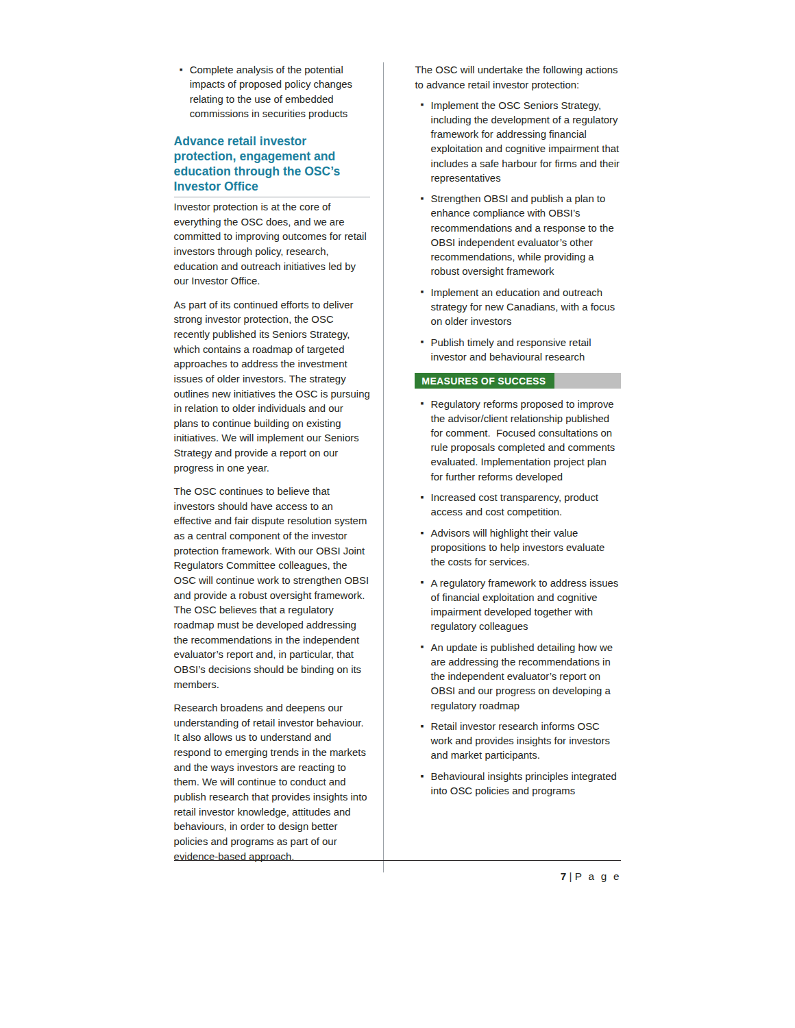Complete analysis of the potential impacts of proposed policy changes relating to the use of embedded commissions in securities products
Advance retail investor protection, engagement and education through the OSC’s Investor Office
Investor protection is at the core of everything the OSC does, and we are committed to improving outcomes for retail investors through policy, research, education and outreach initiatives led by our Investor Office.
As part of its continued efforts to deliver strong investor protection, the OSC recently published its Seniors Strategy, which contains a roadmap of targeted approaches to address the investment issues of older investors. The strategy outlines new initiatives the OSC is pursuing in relation to older individuals and our plans to continue building on existing initiatives. We will implement our Seniors Strategy and provide a report on our progress in one year.
The OSC continues to believe that investors should have access to an effective and fair dispute resolution system as a central component of the investor protection framework. With our OBSI Joint Regulators Committee colleagues, the OSC will continue work to strengthen OBSI and provide a robust oversight framework. The OSC believes that a regulatory roadmap must be developed addressing the recommendations in the independent evaluator’s report and, in particular, that OBSI’s decisions should be binding on its members.
Research broadens and deepens our understanding of retail investor behaviour. It also allows us to understand and respond to emerging trends in the markets and the ways investors are reacting to them. We will continue to conduct and publish research that provides insights into retail investor knowledge, attitudes and behaviours, in order to design better policies and programs as part of our evidence-based approach.
The OSC will undertake the following actions to advance retail investor protection:
Implement the OSC Seniors Strategy, including the development of a regulatory framework for addressing financial exploitation and cognitive impairment that includes a safe harbour for firms and their representatives
Strengthen OBSI and publish a plan to enhance compliance with OBSI’s recommendations and a response to the OBSI independent evaluator’s other recommendations, while providing a robust oversight framework
Implement an education and outreach strategy for new Canadians, with a focus on older investors
Publish timely and responsive retail investor and behavioural research
MEASURES OF SUCCESS
Regulatory reforms proposed to improve the advisor/client relationship published for comment. Focused consultations on rule proposals completed and comments evaluated. Implementation project plan for further reforms developed
Increased cost transparency, product access and cost competition.
Advisors will highlight their value propositions to help investors evaluate the costs for services.
A regulatory framework to address issues of financial exploitation and cognitive impairment developed together with regulatory colleagues
An update is published detailing how we are addressing the recommendations in the independent evaluator’s report on OBSI and our progress on developing a regulatory roadmap
Retail investor research informs OSC work and provides insights for investors and market participants.
Behavioural insights principles integrated into OSC policies and programs
7 | P a g e